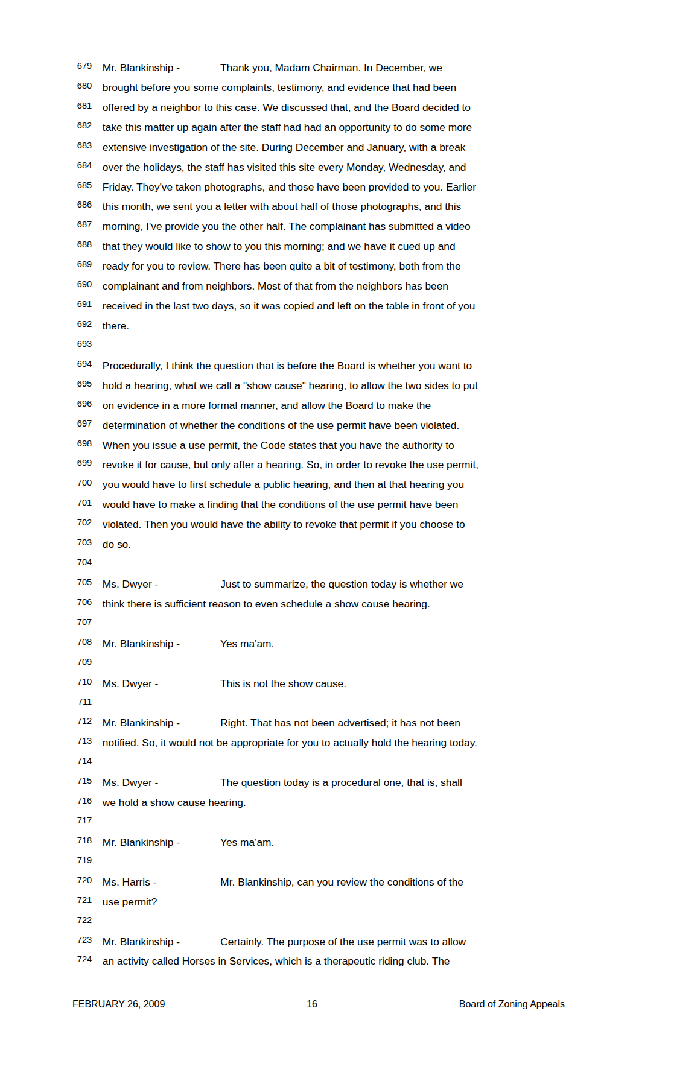679 Mr. Blankinship - Thank you, Madam Chairman. In December, we
680 brought before you some complaints, testimony, and evidence that had been
681 offered by a neighbor to this case. We discussed that, and the Board decided to
682 take this matter up again after the staff had had an opportunity to do some more
683 extensive investigation of the site. During December and January, with a break
684 over the holidays, the staff has visited this site every Monday, Wednesday, and
685 Friday. They've taken photographs, and those have been provided to you. Earlier
686 this month, we sent you a letter with about half of those photographs, and this
687 morning, I've provide you the other half. The complainant has submitted a video
688 that they would like to show to you this morning; and we have it cued up and
689 ready for you to review. There has been quite a bit of testimony, both from the
690 complainant and from neighbors. Most of that from the neighbors has been
691 received in the last two days, so it was copied and left on the table in front of you
692 there.
693
694 Procedurally, I think the question that is before the Board is whether you want to
695 hold a hearing, what we call a "show cause" hearing, to allow the two sides to put
696 on evidence in a more formal manner, and allow the Board to make the
697 determination of whether the conditions of the use permit have been violated.
698 When you issue a use permit, the Code states that you have the authority to
699 revoke it for cause, but only after a hearing. So, in order to revoke the use permit,
700 you would have to first schedule a public hearing, and then at that hearing you
701 would have to make a finding that the conditions of the use permit have been
702 violated. Then you would have the ability to revoke that permit if you choose to
703 do so.
704
705 Ms. Dwyer - Just to summarize, the question today is whether we
706 think there is sufficient reason to even schedule a show cause hearing.
707
708 Mr. Blankinship - Yes ma'am.
709
710 Ms. Dwyer - This is not the show cause.
711
712 Mr. Blankinship - Right. That has not been advertised; it has not been
713 notified. So, it would not be appropriate for you to actually hold the hearing today.
714
715 Ms. Dwyer - The question today is a procedural one, that is, shall
716 we hold a show cause hearing.
717
718 Mr. Blankinship - Yes ma'am.
719
720 Ms. Harris - Mr. Blankinship, can you review the conditions of the
721 use permit?
722
723 Mr. Blankinship - Certainly. The purpose of the use permit was to allow
724 an activity called Horses in Services, which is a therapeutic riding club. The
FEBRUARY 26, 2009 16 Board of Zoning Appeals